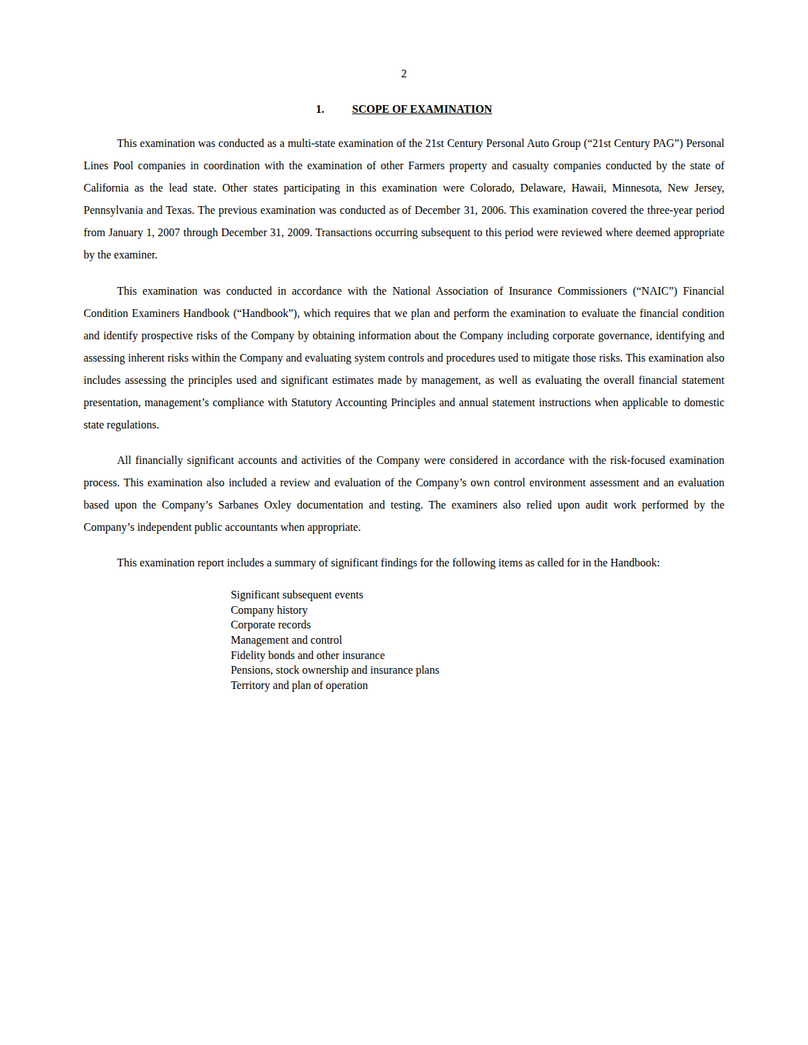2
1. SCOPE OF EXAMINATION
This examination was conducted as a multi-state examination of the 21st Century Personal Auto Group (“21st Century PAG”) Personal Lines Pool companies in coordination with the examination of other Farmers property and casualty companies conducted by the state of California as the lead state. Other states participating in this examination were Colorado, Delaware, Hawaii, Minnesota, New Jersey, Pennsylvania and Texas. The previous examination was conducted as of December 31, 2006. This examination covered the three-year period from January 1, 2007 through December 31, 2009. Transactions occurring subsequent to this period were reviewed where deemed appropriate by the examiner.
This examination was conducted in accordance with the National Association of Insurance Commissioners (“NAIC”) Financial Condition Examiners Handbook (“Handbook”), which requires that we plan and perform the examination to evaluate the financial condition and identify prospective risks of the Company by obtaining information about the Company including corporate governance, identifying and assessing inherent risks within the Company and evaluating system controls and procedures used to mitigate those risks. This examination also includes assessing the principles used and significant estimates made by management, as well as evaluating the overall financial statement presentation, management’s compliance with Statutory Accounting Principles and annual statement instructions when applicable to domestic state regulations.
All financially significant accounts and activities of the Company were considered in accordance with the risk-focused examination process. This examination also included a review and evaluation of the Company’s own control environment assessment and an evaluation based upon the Company’s Sarbanes Oxley documentation and testing. The examiners also relied upon audit work performed by the Company’s independent public accountants when appropriate.
This examination report includes a summary of significant findings for the following items as called for in the Handbook:
Significant subsequent events
Company history
Corporate records
Management and control
Fidelity bonds and other insurance
Pensions, stock ownership and insurance plans
Territory and plan of operation